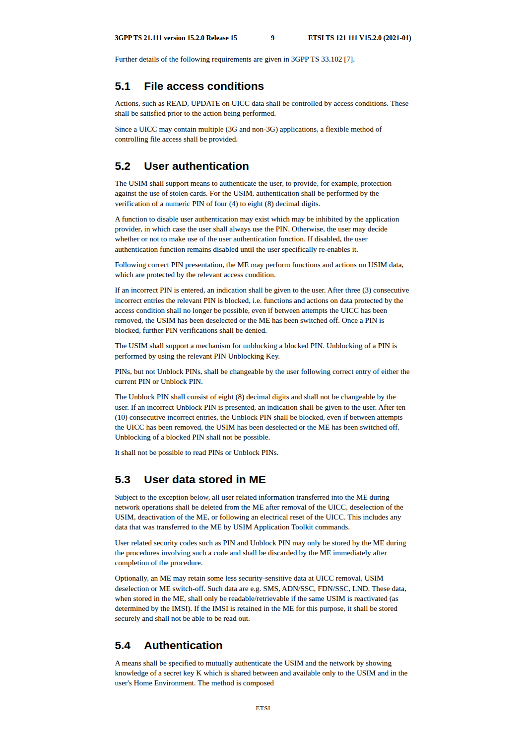3GPP TS 21.111 version 15.2.0 Release 15 9 ETSI TS 121 111 V15.2.0 (2021-01)
Further details of the following requirements are given in 3GPP TS 33.102 [7].
5.1 File access conditions
Actions, such as READ, UPDATE on UICC data shall be controlled by access conditions. These shall be satisfied prior to the action being performed.
Since a UICC may contain multiple (3G and non-3G) applications, a flexible method of controlling file access shall be provided.
5.2 User authentication
The USIM shall support means to authenticate the user, to provide, for example, protection against the use of stolen cards. For the USIM, authentication shall be performed by the verification of a numeric PIN of four (4) to eight (8) decimal digits.
A function to disable user authentication may exist which may be inhibited by the application provider, in which case the user shall always use the PIN. Otherwise, the user may decide whether or not to make use of the user authentication function. If disabled, the user authentication function remains disabled until the user specifically re-enables it.
Following correct PIN presentation, the ME may perform functions and actions on USIM data, which are protected by the relevant access condition.
If an incorrect PIN is entered, an indication shall be given to the user. After three (3) consecutive incorrect entries the relevant PIN is blocked, i.e. functions and actions on data protected by the access condition shall no longer be possible, even if between attempts the UICC has been removed, the USIM has been deselected or the ME has been switched off. Once a PIN is blocked, further PIN verifications shall be denied.
The USIM shall support a mechanism for unblocking a blocked PIN. Unblocking of a PIN is performed by using the relevant PIN Unblocking Key.
PINs, but not Unblock PINs, shall be changeable by the user following correct entry of either the current PIN or Unblock PIN.
The Unblock PIN shall consist of eight (8) decimal digits and shall not be changeable by the user. If an incorrect Unblock PIN is presented, an indication shall be given to the user. After ten (10) consecutive incorrect entries, the Unblock PIN shall be blocked, even if between attempts the UICC has been removed, the USIM has been deselected or the ME has been switched off. Unblocking of a blocked PIN shall not be possible.
It shall not be possible to read PINs or Unblock PINs.
5.3 User data stored in ME
Subject to the exception below, all user related information transferred into the ME during network operations shall be deleted from the ME after removal of the UICC, deselection of the USIM, deactivation of the ME, or following an electrical reset of the UICC. This includes any data that was transferred to the ME by USIM Application Toolkit commands.
User related security codes such as PIN and Unblock PIN may only be stored by the ME during the procedures involving such a code and shall be discarded by the ME immediately after completion of the procedure.
Optionally, an ME may retain some less security-sensitive data at UICC removal, USIM deselection or ME switch-off. Such data are e.g. SMS, ADN/SSC, FDN/SSC, LND. These data, when stored in the ME, shall only be readable/retrievable if the same USIM is reactivated (as determined by the IMSI). If the IMSI is retained in the ME for this purpose, it shall be stored securely and shall not be able to be read out.
5.4 Authentication
A means shall be specified to mutually authenticate the USIM and the network by showing knowledge of a secret key K which is shared between and available only to the USIM and in the user's Home Environment. The method is composed
ETSI